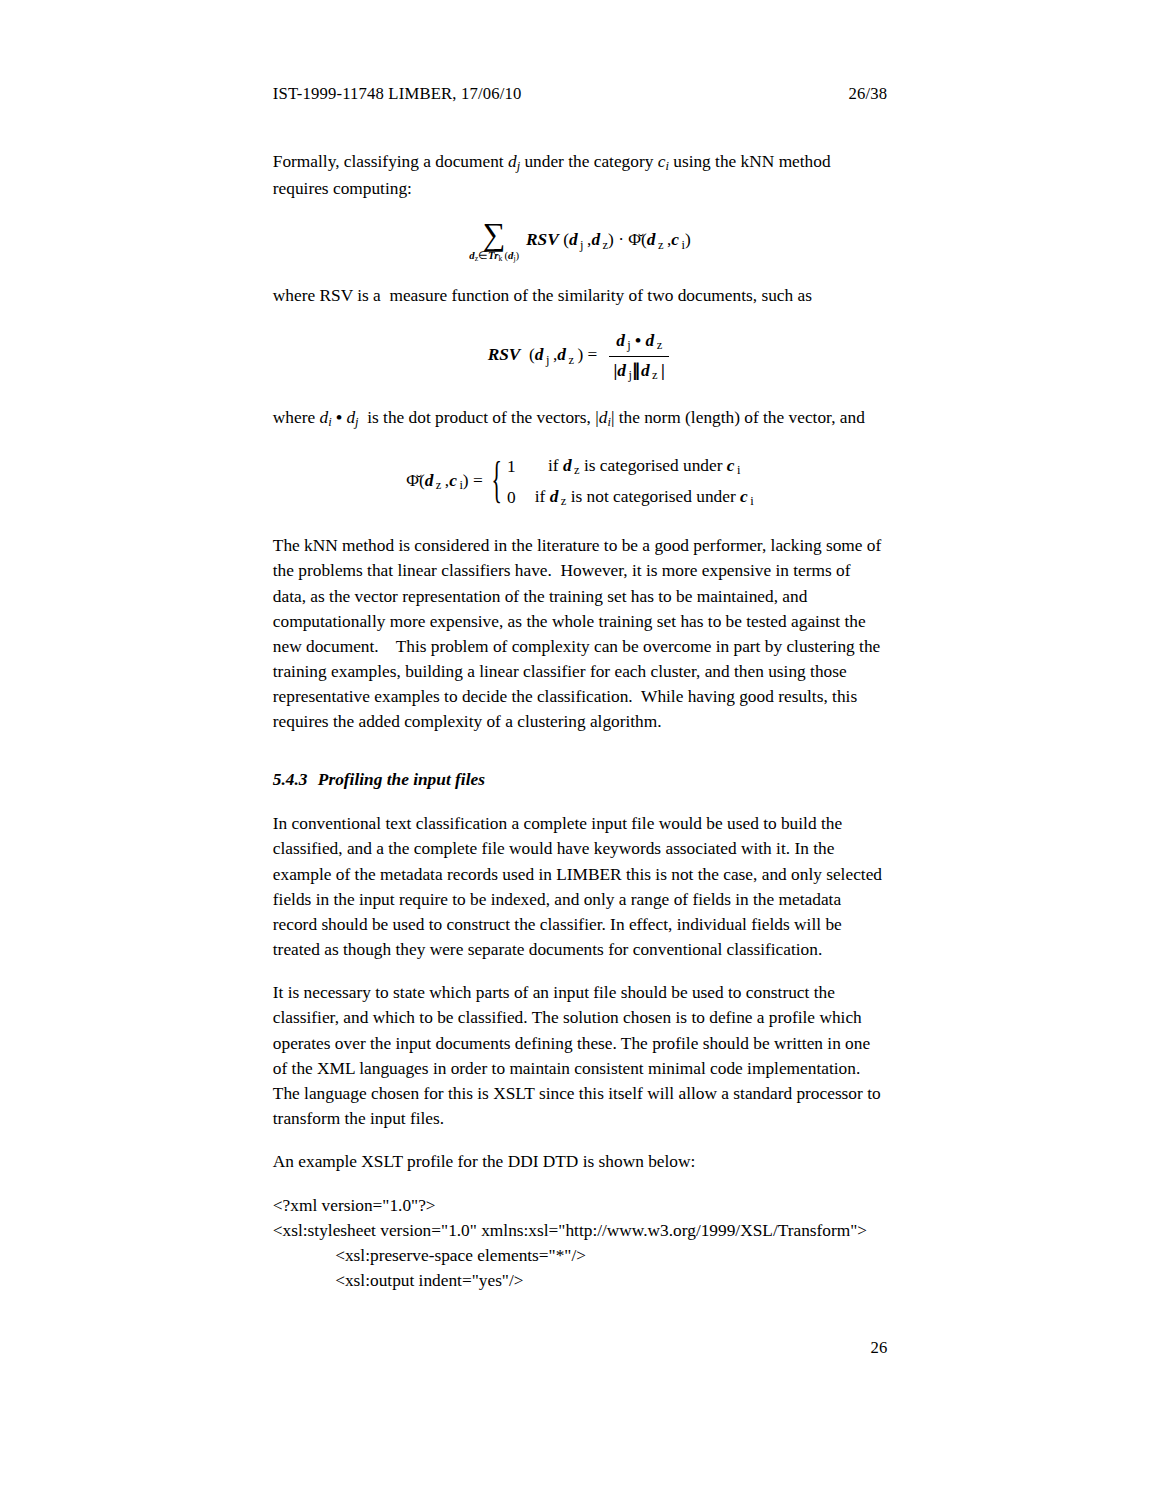IST-1999-11748 LIMBER, 17/06/10 26/38
Formally, classifying a document dj under the category ci using the kNN method requires computing:
∑ dz∈Trk (dj) RSV (d j ,d z) · Φ̆(d z ,c i)
where RSV is a measure function of the similarity of two documents, such as
RSV (d j ,d z ) = d j • d z |d j∥d z |
where di • dj is the dot product of the vectors, |di| the norm (length) of the vector, and
Φ̆(d z ,c i) = {
| 1 | if d z is categorised under c i |
| 0 | if d z is not categorised under c i |
The kNN method is considered in the literature to be a good performer, lacking some of the problems that linear classifiers have. However, it is more expensive in terms of data, as the vector representation of the training set has to be maintained, and computationally more expensive, as the whole training set has to be tested against the new document. This problem of complexity can be overcome in part by clustering the training examples, building a linear classifier for each cluster, and then using those representative examples to decide the classification. While having good results, this requires the added complexity of a clustering algorithm.
5.4.3 Profiling the input files
In conventional text classification a complete input file would be used to build the classified, and a the complete file would have keywords associated with it. In the example of the metadata records used in LIMBER this is not the case, and only selected fields in the input require to be indexed, and only a range of fields in the metadata record should be used to construct the classifier. In effect, individual fields will be treated as though they were separate documents for conventional classification.
It is necessary to state which parts of an input file should be used to construct the classifier, and which to be classified. The solution chosen is to define a profile which operates over the input documents defining these. The profile should be written in one of the XML languages in order to maintain consistent minimal code implementation. The language chosen for this is XSLT since this itself will allow a standard processor to transform the input files.
An example XSLT profile for the DDI DTD is shown below:
<?xml version="1.0"?> <xsl:stylesheet version="1.0" xmlns:xsl="http://www.w3.org/1999/XSL/Transform">
<xsl:preserve-space elements="*"/> <xsl:output indent="yes"/>
26